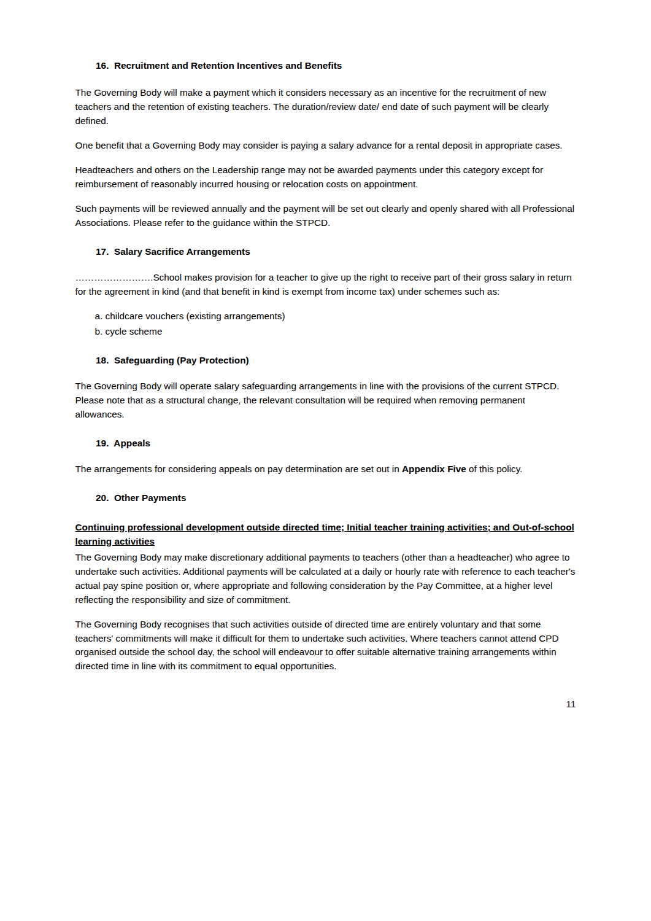16. Recruitment and Retention Incentives and Benefits
The Governing Body will make a payment which it considers necessary as an incentive for the recruitment of new teachers and the retention of existing teachers. The duration/review date/ end date of such payment will be clearly defined.
One benefit that a Governing Body may consider is paying a salary advance for a rental deposit in appropriate cases.
Headteachers and others on the Leadership range may not be awarded payments under this category except for reimbursement of reasonably incurred housing or relocation costs on appointment.
Such payments will be reviewed annually and the payment will be set out clearly and openly shared with all Professional Associations. Please refer to the guidance within the STPCD.
17. Salary Sacrifice Arrangements
…………………….School makes provision for a teacher to give up the right to receive part of their gross salary in return for the agreement in kind (and that benefit in kind is exempt from income tax) under schemes such as:
childcare vouchers (existing arrangements)
cycle scheme
18. Safeguarding (Pay Protection)
The Governing Body will operate salary safeguarding arrangements in line with the provisions of the current STPCD. Please note that as a structural change, the relevant consultation will be required when removing permanent allowances.
19. Appeals
The arrangements for considering appeals on pay determination are set out in Appendix Five of this policy.
20. Other Payments
Continuing professional development outside directed time; Initial teacher training activities; and Out-of-school learning activities
The Governing Body may make discretionary additional payments to teachers (other than a headteacher) who agree to undertake such activities. Additional payments will be calculated at a daily or hourly rate with reference to each teacher's actual pay spine position or, where appropriate and following consideration by the Pay Committee, at a higher level reflecting the responsibility and size of commitment.
The Governing Body recognises that such activities outside of directed time are entirely voluntary and that some teachers' commitments will make it difficult for them to undertake such activities. Where teachers cannot attend CPD organised outside the school day, the school will endeavour to offer suitable alternative training arrangements within directed time in line with its commitment to equal opportunities.
11